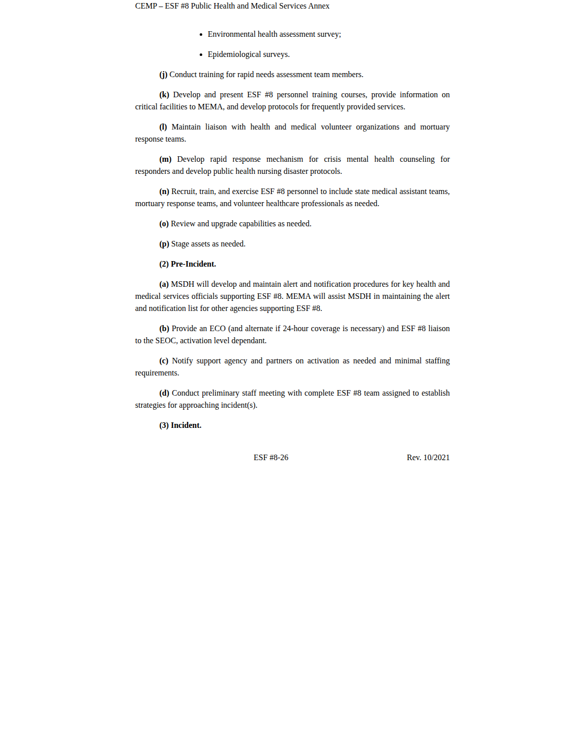CEMP – ESF #8 Public Health and Medical Services Annex
Environmental health assessment survey;
Epidemiological surveys.
(j) Conduct training for rapid needs assessment team members.
(k) Develop and present ESF #8 personnel training courses, provide information on critical facilities to MEMA, and develop protocols for frequently provided services.
(l) Maintain liaison with health and medical volunteer organizations and mortuary response teams.
(m) Develop rapid response mechanism for crisis mental health counseling for responders and develop public health nursing disaster protocols.
(n) Recruit, train, and exercise ESF #8 personnel to include state medical assistant teams, mortuary response teams, and volunteer healthcare professionals as needed.
(o) Review and upgrade capabilities as needed.
(p) Stage assets as needed.
(2) Pre-Incident.
(a) MSDH will develop and maintain alert and notification procedures for key health and medical services officials supporting ESF #8. MEMA will assist MSDH in maintaining the alert and notification list for other agencies supporting ESF #8.
(b) Provide an ECO (and alternate if 24-hour coverage is necessary) and ESF #8 liaison to the SEOC, activation level dependant.
(c) Notify support agency and partners on activation as needed and minimal staffing requirements.
(d) Conduct preliminary staff meeting with complete ESF #8 team assigned to establish strategies for approaching incident(s).
(3) Incident.
ESF #8-26 Rev. 10/2021